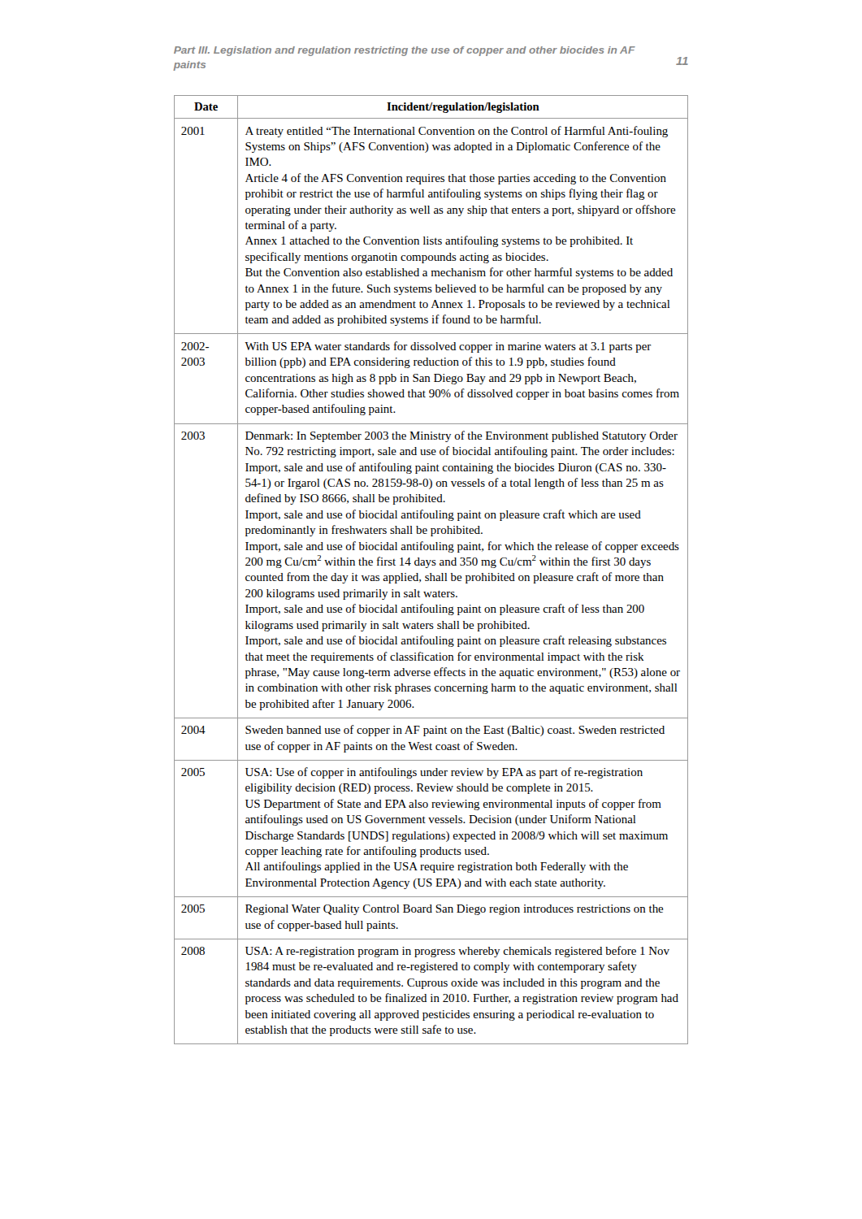Part III. Legislation and regulation restricting the use of copper and other biocides in AF paints
11
| Date | Incident/regulation/legislation |
| --- | --- |
| 2001 | A treaty entitled “The International Convention on the Control of Harmful Anti-fouling Systems on Ships” (AFS Convention) was adopted in a Diplomatic Conference of the IMO. Article 4 of the AFS Convention requires that those parties acceding to the Convention prohibit or restrict the use of harmful antifouling systems on ships flying their flag or operating under their authority as well as any ship that enters a port, shipyard or offshore terminal of a party. Annex 1 attached to the Convention lists antifouling systems to be prohibited. It specifically mentions organotin compounds acting as biocides. But the Convention also established a mechanism for other harmful systems to be added to Annex 1 in the future. Such systems believed to be harmful can be proposed by any party to be added as an amendment to Annex 1. Proposals to be reviewed by a technical team and added as prohibited systems if found to be harmful. |
| 2002- 2003 | With US EPA water standards for dissolved copper in marine waters at 3.1 parts per billion (ppb) and EPA considering reduction of this to 1.9 ppb, studies found concentrations as high as 8 ppb in San Diego Bay and 29 ppb in Newport Beach, California. Other studies showed that 90% of dissolved copper in boat basins comes from copper-based antifouling paint. |
| 2003 | Denmark: In September 2003 the Ministry of the Environment published Statutory Order No. 792 restricting import, sale and use of biocidal antifouling paint. The order includes: Import, sale and use of antifouling paint containing the biocides Diuron (CAS no. 330-54-1) or Irgarol (CAS no. 28159-98-0) on vessels of a total length of less than 25 m as defined by ISO 8666, shall be prohibited. Import, sale and use of biocidal antifouling paint on pleasure craft which are used predominantly in freshwaters shall be prohibited. Import, sale and use of biocidal antifouling paint, for which the release of copper exceeds 200 mg Cu/cm 2 within the first 14 days and 350 mg Cu/cm 2 within the first 30 days counted from the day it was applied, shall be prohibited on pleasure craft of more than 200 kilograms used primarily in salt waters. Import, sale and use of biocidal antifouling paint on pleasure craft of less than 200 kilograms used primarily in salt waters shall be prohibited. Import, sale and use of biocidal antifouling paint on pleasure craft releasing substances that meet the requirements of classification for environmental impact with the risk phrase, "May cause long-term adverse effects in the aquatic environment," (R53) alone or in combination with other risk phrases concerning harm to the aquatic environment, shall be prohibited after 1 January 2006. |
| 2004 | Sweden banned use of copper in AF paint on the East (Baltic) coast. Sweden restricted use of copper in AF paints on the West coast of Sweden. |
| 2005 | USA: Use of copper in antifoulings under review by EPA as part of re-registration eligibility decision (RED) process. Review should be complete in 2015. US Department of State and EPA also reviewing environmental inputs of copper from antifoulings used on US Government vessels. Decision (under Uniform National Discharge Standards [UNDS] regulations) expected in 2008/9 which will set maximum copper leaching rate for antifouling products used. All antifoulings applied in the USA require registration both Federally with the Environmental Protection Agency (US EPA) and with each state authority. |
| 2005 | Regional Water Quality Control Board San Diego region introduces restrictions on the use of copper-based hull paints. |
| 2008 | USA: A re-registration program in progress whereby chemicals registered before 1 Nov 1984 must be re-evaluated and re-registered to comply with contemporary safety standards and data requirements. Cuprous oxide was included in this program and the process was scheduled to be finalized in 2010. Further, a registration review program had been initiated covering all approved pesticides ensuring a periodical re-evaluation to establish that the products were still safe to use. |